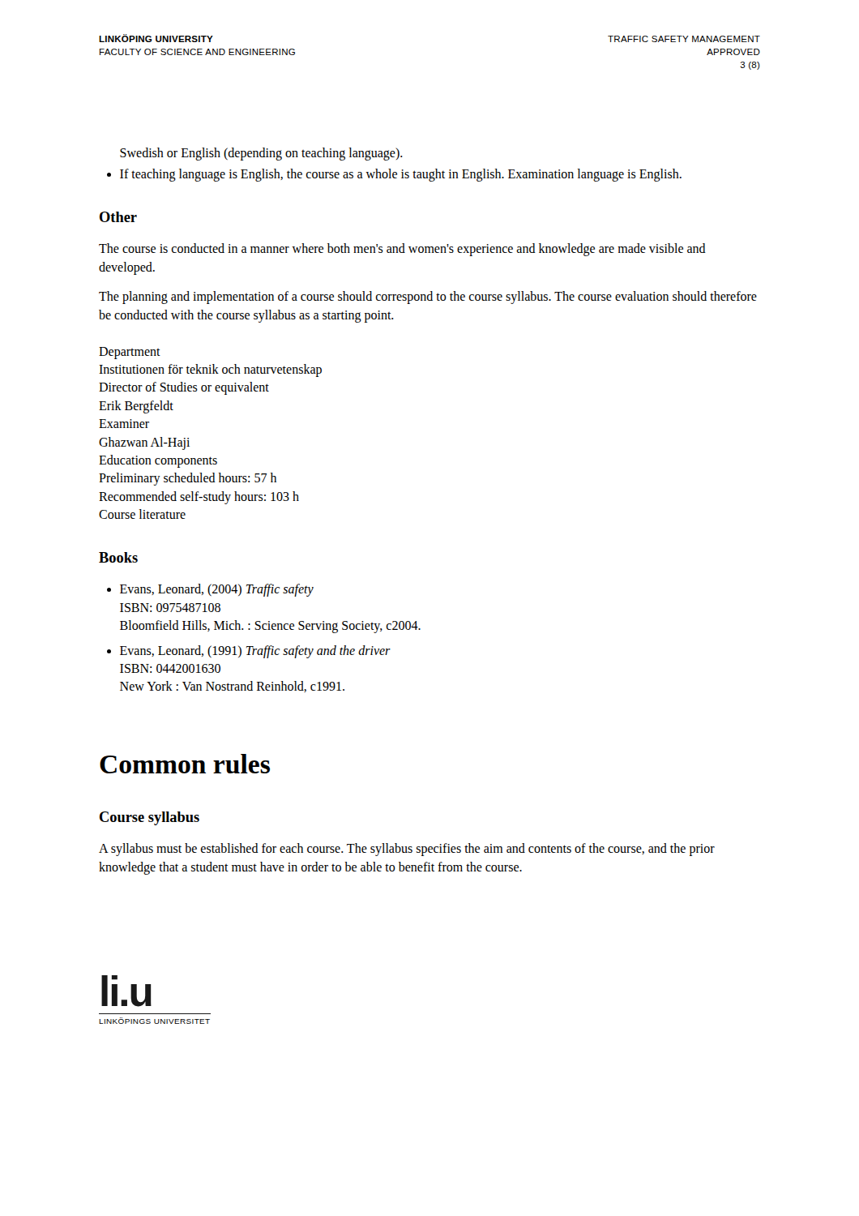LINKÖPING UNIVERSITY
FACULTY OF SCIENCE AND ENGINEERING
TRAFFIC SAFETY MANAGEMENT
APPROVED
3 (8)
Swedish or English (depending on teaching language).
If teaching language is English, the course as a whole is taught in English. Examination language is English.
Other
The course is conducted in a manner where both men's and women's experience and knowledge are made visible and developed.
The planning and implementation of a course should correspond to the course syllabus. The course evaluation should therefore be conducted with the course syllabus as a starting point.
Department
Institutionen för teknik och naturvetenskap
Director of Studies or equivalent
Erik Bergfeldt
Examiner
Ghazwan Al-Haji
Education components
Preliminary scheduled hours: 57 h
Recommended self-study hours: 103 h
Course literature
Books
Evans, Leonard, (2004) Traffic safety
ISBN: 0975487108
Bloomfield Hills, Mich. : Science Serving Society, c2004.
Evans, Leonard, (1991) Traffic safety and the driver
ISBN: 0442001630
New York : Van Nostrand Reinhold, c1991.
Common rules
Course syllabus
A syllabus must be established for each course. The syllabus specifies the aim and contents of the course, and the prior knowledge that a student must have in order to be able to benefit from the course.
li.u
LINKÖPINGS UNIVERSITET